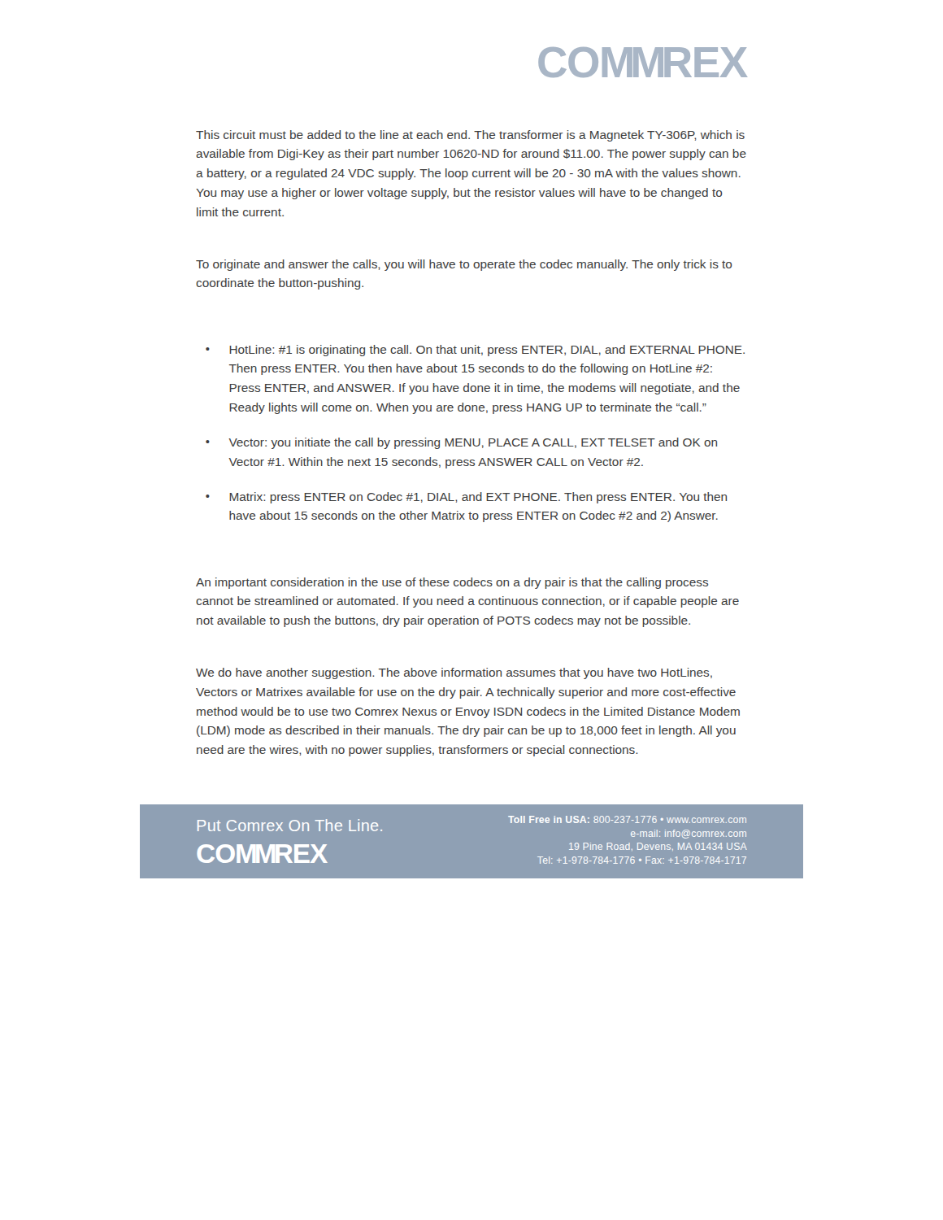COMMREX
This circuit must be added to the line at each end. The transformer is a Magnetek TY-306P, which is available from Digi-Key as their part number 10620-ND for around $11.00. The power supply can be a battery, or a regulated 24 VDC supply. The loop current will be 20 - 30 mA with the values shown. You may use a higher or lower voltage supply, but the resistor values will have to be changed to limit the current.
To originate and answer the calls, you will have to operate the codec manually. The only trick is to coordinate the button-pushing.
HotLine: #1 is originating the call. On that unit, press ENTER, DIAL, and EXTERNAL PHONE. Then press ENTER. You then have about 15 seconds to do the following on HotLine #2: Press ENTER, and ANSWER. If you have done it in time, the modems will negotiate, and the Ready lights will come on. When you are done, press HANG UP to terminate the “call.”
Vector: you initiate the call by pressing MENU, PLACE A CALL, EXT TELSET and OK on Vector #1. Within the next 15 seconds, press ANSWER CALL on Vector #2.
Matrix: press ENTER on Codec #1, DIAL, and EXT PHONE. Then press ENTER. You then have about 15 seconds on the other Matrix to press ENTER on Codec #2 and 2) Answer.
An important consideration in the use of these codecs on a dry pair is that the calling process cannot be streamlined or automated. If you need a continuous connection, or if capable people are not available to push the buttons, dry pair operation of POTS codecs may not be possible.
We do have another suggestion. The above information assumes that you have two HotLines, Vectors or Matrixes available for use on the dry pair. A technically superior and more cost-effective method would be to use two Comrex Nexus or Envoy ISDN codecs in the Limited Distance Modem (LDM) mode as described in their manuals. The dry pair can be up to 18,000 feet in length. All you need are the wires, with no power supplies, transformers or special connections.
Put Comrex On The Line.
COMMREX
Toll Free in USA: 800-237-1776 • www.comrex.com
e-mail: info@comrex.com
19 Pine Road, Devens, MA 01434 USA
Tel: +1-978-784-1776 • Fax: +1-978-784-1717